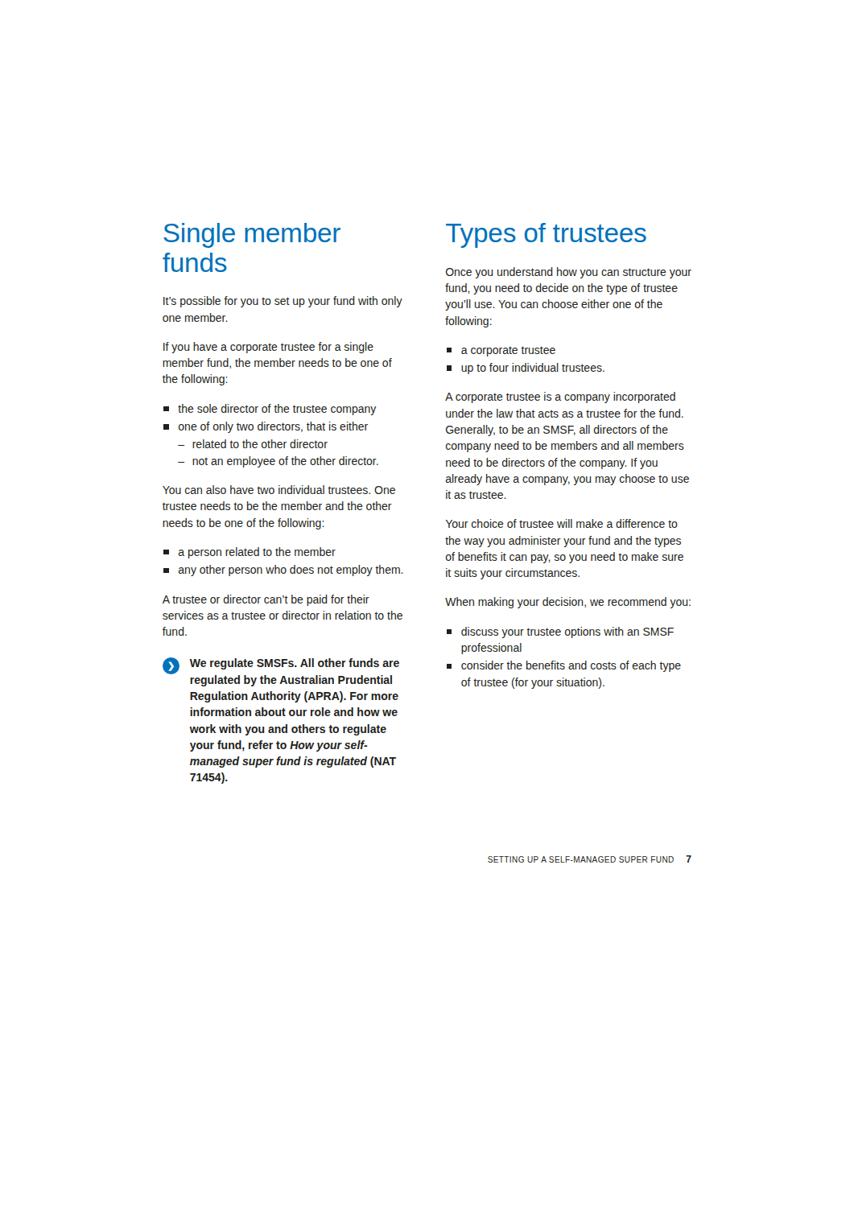Single member funds
It’s possible for you to set up your fund with only one member.
If you have a corporate trustee for a single member fund, the member needs to be one of the following:
the sole director of the trustee company
one of only two directors, that is either
related to the other director
not an employee of the other director.
You can also have two individual trustees. One trustee needs to be the member and the other needs to be one of the following:
a person related to the member
any other person who does not employ them.
A trustee or director can’t be paid for their services as a trustee or director in relation to the fund.
❯ We regulate SMSFs. All other funds are regulated by the Australian Prudential Regulation Authority (APRA). For more information about our role and how we work with you and others to regulate your fund, refer to How your self-managed super fund is regulated (NAT 71454).
Types of trustees
Once you understand how you can structure your fund, you need to decide on the type of trustee you’ll use. You can choose either one of the following:
a corporate trustee
up to four individual trustees.
A corporate trustee is a company incorporated under the law that acts as a trustee for the fund. Generally, to be an SMSF, all directors of the company need to be members and all members need to be directors of the company. If you already have a company, you may choose to use it as trustee.
Your choice of trustee will make a difference to the way you administer your fund and the types of benefits it can pay, so you need to make sure it suits your circumstances.
When making your decision, we recommend you:
discuss your trustee options with an SMSF professional
consider the benefits and costs of each type of trustee (for your situation).
SETTING UP A SELF-MANAGED SUPER FUND 7